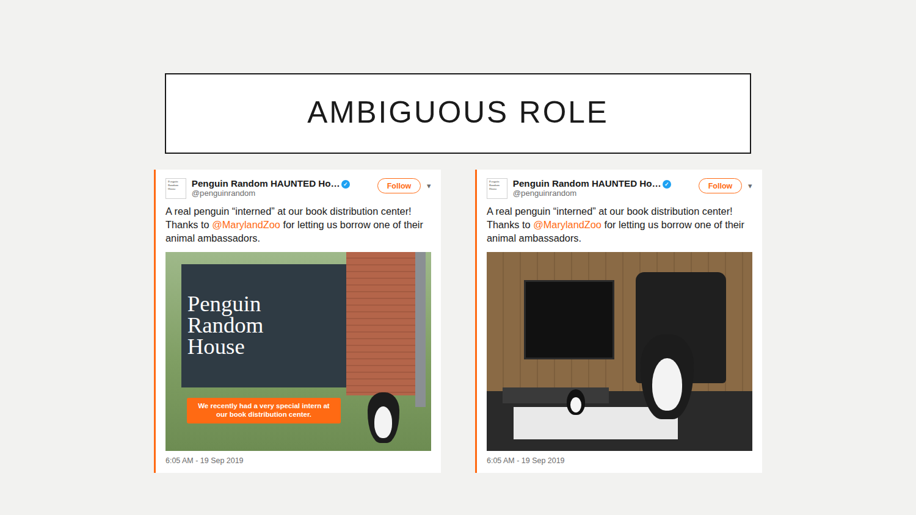AMBIGUOUS ROLE
Penguin
Random
House
Penguin Random HAUNTED Ho…✓
@penguinrandom
Follow ▾
A real penguin “interned” at our book distribution center! Thanks to @MarylandZoo for letting us borrow one of their animal ambassadors.
Penguin Random House
We recently had a very special intern at our book distribution center.
6:05 AM - 19 Sep 2019
Penguin
Random
House
Penguin Random HAUNTED Ho…✓
@penguinrandom
Follow ▾
A real penguin “interned” at our book distribution center! Thanks to @MarylandZoo for letting us borrow one of their animal ambassadors.
6:05 AM - 19 Sep 2019